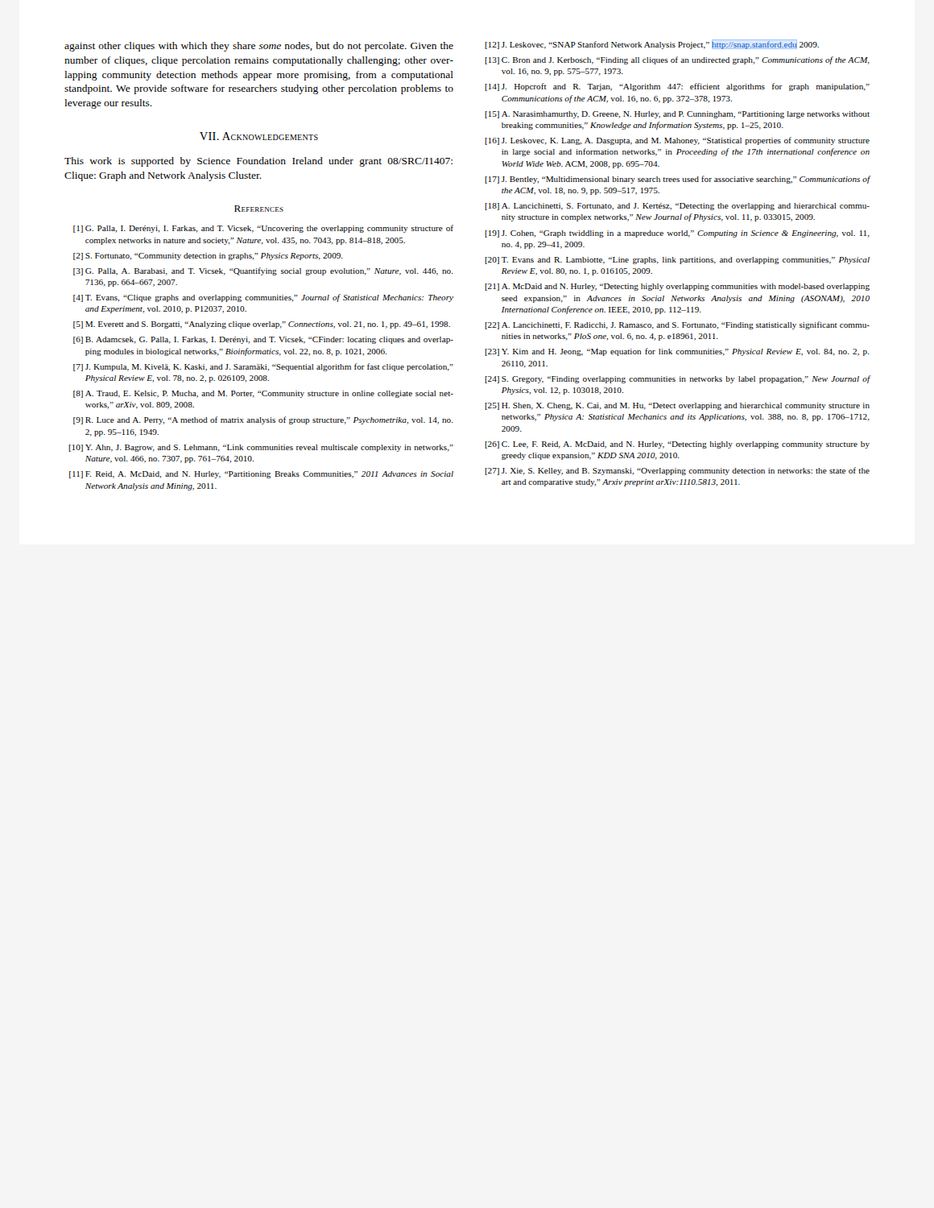against other cliques with which they share some nodes, but do not percolate. Given the number of cliques, clique percolation remains computationally challenging; other overlapping community detection methods appear more promising, from a computational standpoint. We provide software for researchers studying other percolation problems to leverage our results.
VII. Acknowledgements
This work is supported by Science Foundation Ireland under grant 08/SRC/I1407: Clique: Graph and Network Analysis Cluster.
References
[1] G. Palla, I. Derényi, I. Farkas, and T. Vicsek, “Uncovering the overlapping community structure of complex networks in nature and society,” Nature, vol. 435, no. 7043, pp. 814–818, 2005.
[2] S. Fortunato, “Community detection in graphs,” Physics Reports, 2009.
[3] G. Palla, A. Barabasi, and T. Vicsek, “Quantifying social group evolution,” Nature, vol. 446, no. 7136, pp. 664–667, 2007.
[4] T. Evans, “Clique graphs and overlapping communities,” Journal of Statistical Mechanics: Theory and Experiment, vol. 2010, p. P12037, 2010.
[5] M. Everett and S. Borgatti, “Analyzing clique overlap,” Connections, vol. 21, no. 1, pp. 49–61, 1998.
[6] B. Adamcsek, G. Palla, I. Farkas, I. Derényi, and T. Vicsek, “CFinder: locating cliques and overlapping modules in biological networks,” Bioinformatics, vol. 22, no. 8, p. 1021, 2006.
[7] J. Kumpula, M. Kivelä, K. Kaski, and J. Saramäki, “Sequential algorithm for fast clique percolation,” Physical Review E, vol. 78, no. 2, p. 026109, 2008.
[8] A. Traud, E. Kelsic, P. Mucha, and M. Porter, “Community structure in online collegiate social networks,” arXiv, vol. 809, 2008.
[9] R. Luce and A. Perry, “A method of matrix analysis of group structure,” Psychometrika, vol. 14, no. 2, pp. 95–116, 1949.
[10] Y. Ahn, J. Bagrow, and S. Lehmann, “Link communities reveal multiscale complexity in networks,” Nature, vol. 466, no. 7307, pp. 761–764, 2010.
[11] F. Reid, A. McDaid, and N. Hurley, “Partitioning Breaks Communities,” 2011 Advances in Social Network Analysis and Mining, 2011.
[12] J. Leskovec, “SNAP Stanford Network Analysis Project,” http://snap.stanford.edu 2009.
[13] C. Bron and J. Kerbosch, “Finding all cliques of an undirected graph,” Communications of the ACM, vol. 16, no. 9, pp. 575–577, 1973.
[14] J. Hopcroft and R. Tarjan, “Algorithm 447: efficient algorithms for graph manipulation,” Communications of the ACM, vol. 16, no. 6, pp. 372–378, 1973.
[15] A. Narasimhamurthy, D. Greene, N. Hurley, and P. Cunningham, “Partitioning large networks without breaking communities,” Knowledge and Information Systems, pp. 1–25, 2010.
[16] J. Leskovec, K. Lang, A. Dasgupta, and M. Mahoney, “Statistical properties of community structure in large social and information networks,” in Proceeding of the 17th international conference on World Wide Web. ACM, 2008, pp. 695–704.
[17] J. Bentley, “Multidimensional binary search trees used for associative searching,” Communications of the ACM, vol. 18, no. 9, pp. 509–517, 1975.
[18] A. Lancichinetti, S. Fortunato, and J. Kertész, “Detecting the overlapping and hierarchical community structure in complex networks,” New Journal of Physics, vol. 11, p. 033015, 2009.
[19] J. Cohen, “Graph twiddling in a mapreduce world,” Computing in Science & Engineering, vol. 11, no. 4, pp. 29–41, 2009.
[20] T. Evans and R. Lambiotte, “Line graphs, link partitions, and overlapping communities,” Physical Review E, vol. 80, no. 1, p. 016105, 2009.
[21] A. McDaid and N. Hurley, “Detecting highly overlapping communities with model-based overlapping seed expansion,” in Advances in Social Networks Analysis and Mining (ASONAM), 2010 International Conference on. IEEE, 2010, pp. 112–119.
[22] A. Lancichinetti, F. Radicchi, J. Ramasco, and S. Fortunato, “Finding statistically significant communities in networks,” PloS one, vol. 6, no. 4, p. e18961, 2011.
[23] Y. Kim and H. Jeong, “Map equation for link communities,” Physical Review E, vol. 84, no. 2, p. 26110, 2011.
[24] S. Gregory, “Finding overlapping communities in networks by label propagation,” New Journal of Physics, vol. 12, p. 103018, 2010.
[25] H. Shen, X. Cheng, K. Cai, and M. Hu, “Detect overlapping and hierarchical community structure in networks,” Physica A: Statistical Mechanics and its Applications, vol. 388, no. 8, pp. 1706–1712, 2009.
[26] C. Lee, F. Reid, A. McDaid, and N. Hurley, “Detecting highly overlapping community structure by greedy clique expansion,” KDD SNA 2010, 2010.
[27] J. Xie, S. Kelley, and B. Szymanski, “Overlapping community detection in networks: the state of the art and comparative study,” Arxiv preprint arXiv:1110.5813, 2011.